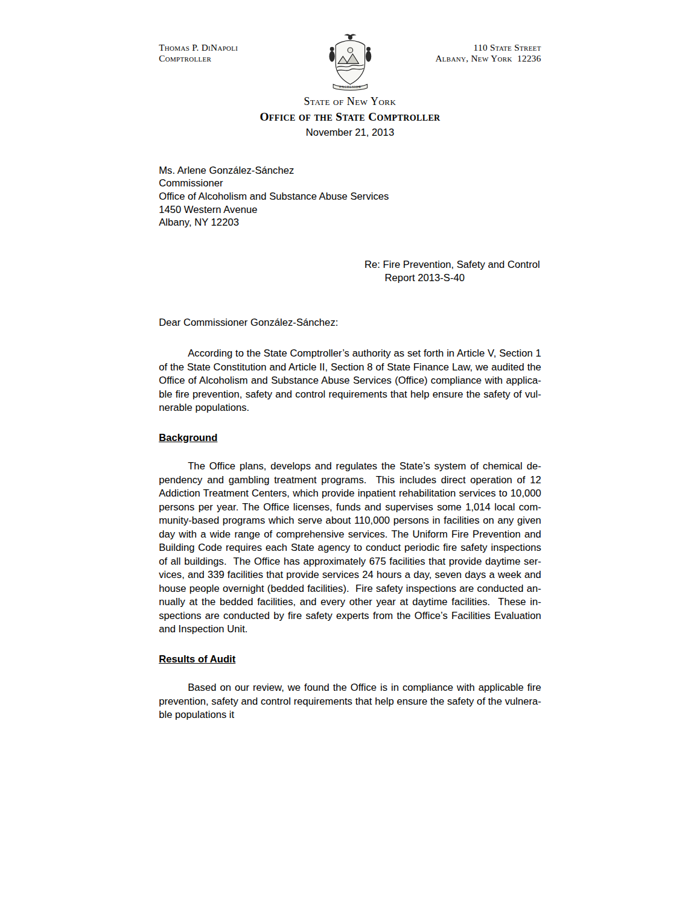Thomas P. DiNapoli
Comptroller
110 State Street
Albany, New York 12236
EXCELSIOR
State of New York
Office of the State Comptroller
November 21, 2013
Ms. Arlene González-Sánchez
Commissioner
Office of Alcoholism and Substance Abuse Services
1450 Western Avenue
Albany, NY 12203
Re: Fire Prevention, Safety and Control
Report 2013-S-40
Dear Commissioner González-Sánchez:
According to the State Comptroller’s authority as set forth in Article V, Section 1 of the State Constitution and Article II, Section 8 of State Finance Law, we audited the Office of Alcoholism and Substance Abuse Services (Office) compliance with applicable fire prevention, safety and control requirements that help ensure the safety of vulnerable populations.
Background
The Office plans, develops and regulates the State’s system of chemical dependency and gambling treatment programs. This includes direct operation of 12 Addiction Treatment Centers, which provide inpatient rehabilitation services to 10,000 persons per year. The Office licenses, funds and supervises some 1,014 local community-based programs which serve about 110,000 persons in facilities on any given day with a wide range of comprehensive services. The Uniform Fire Prevention and Building Code requires each State agency to conduct periodic fire safety inspections of all buildings. The Office has approximately 675 facilities that provide daytime services, and 339 facilities that provide services 24 hours a day, seven days a week and house people overnight (bedded facilities). Fire safety inspections are conducted annually at the bedded facilities, and every other year at daytime facilities. These inspections are conducted by fire safety experts from the Office’s Facilities Evaluation and Inspection Unit.
Results of Audit
Based on our review, we found the Office is in compliance with applicable fire prevention, safety and control requirements that help ensure the safety of the vulnerable populations it